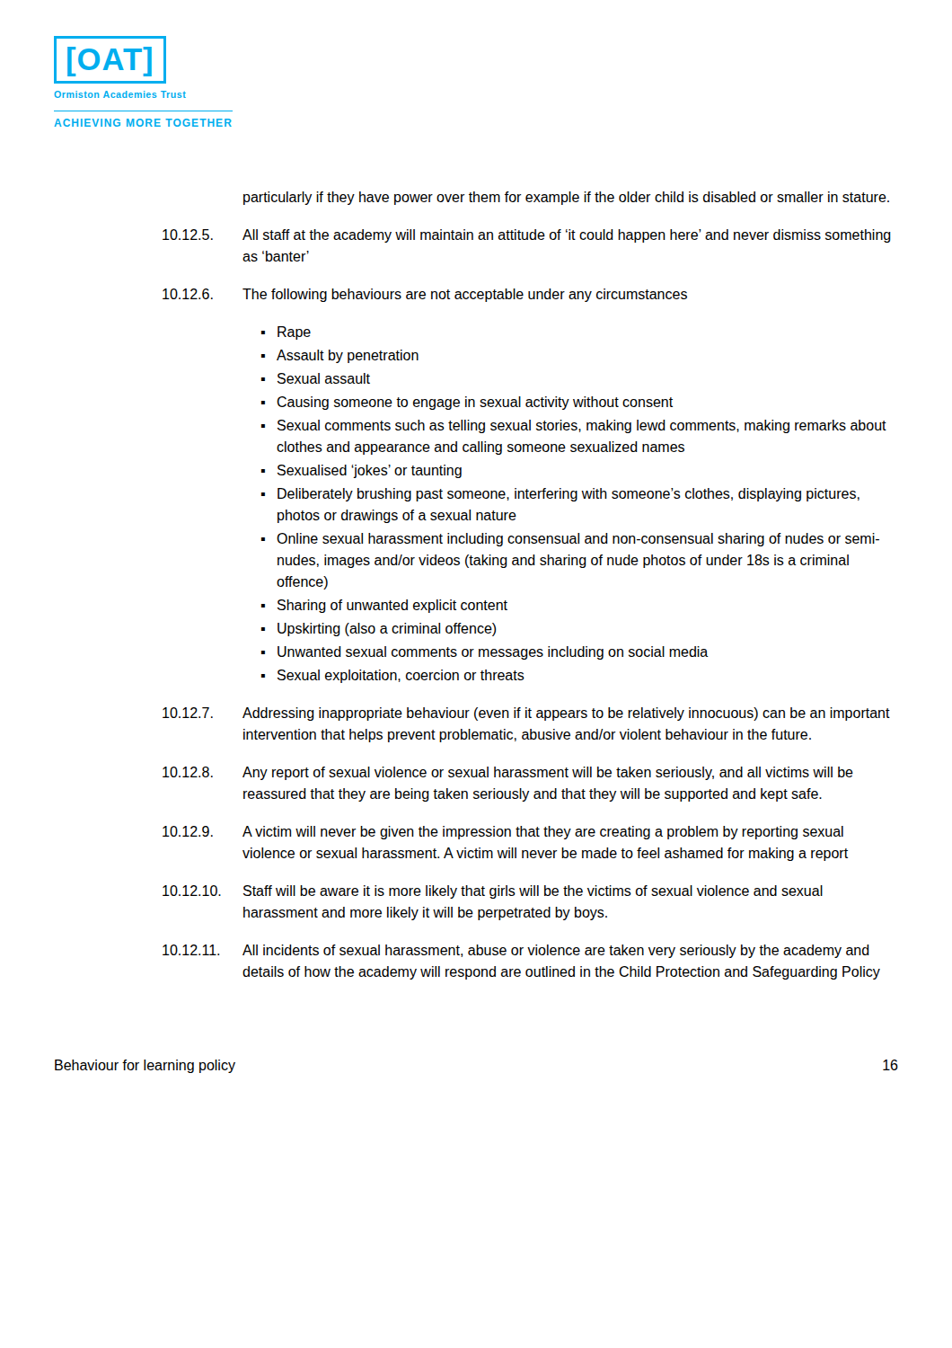[OAT]
Ormiston Academies Trust
ACHIEVING MORE TOGETHER
particularly if they have power over them for example if the older child is disabled or smaller in stature.
10.12.5.
All staff at the academy will maintain an attitude of ‘it could happen here’ and never dismiss something as ‘banter’
10.12.6.
The following behaviours are not acceptable under any circumstances
Rape
Assault by penetration
Sexual assault
Causing someone to engage in sexual activity without consent
Sexual comments such as telling sexual stories, making lewd comments, making remarks about clothes and appearance and calling someone sexualized names
Sexualised ‘jokes’ or taunting
Deliberately brushing past someone, interfering with someone’s clothes, displaying pictures, photos or drawings of a sexual nature
Online sexual harassment including consensual and non-consensual sharing of nudes or semi-nudes, images and/or videos (taking and sharing of nude photos of under 18s is a criminal offence)
Sharing of unwanted explicit content
Upskirting (also a criminal offence)
Unwanted sexual comments or messages including on social media
Sexual exploitation, coercion or threats
10.12.7.
Addressing inappropriate behaviour (even if it appears to be relatively innocuous) can be an important intervention that helps prevent problematic, abusive and/or violent behaviour in the future.
10.12.8.
Any report of sexual violence or sexual harassment will be taken seriously, and all victims will be reassured that they are being taken seriously and that they will be supported and kept safe.
10.12.9.
A victim will never be given the impression that they are creating a problem by reporting sexual violence or sexual harassment. A victim will never be made to feel ashamed for making a report
10.12.10.
Staff will be aware it is more likely that girls will be the victims of sexual violence and sexual harassment and more likely it will be perpetrated by boys.
10.12.11.
All incidents of sexual harassment, abuse or violence are taken very seriously by the academy and details of how the academy will respond are outlined in the Child Protection and Safeguarding Policy
Behaviour for learning policy 16